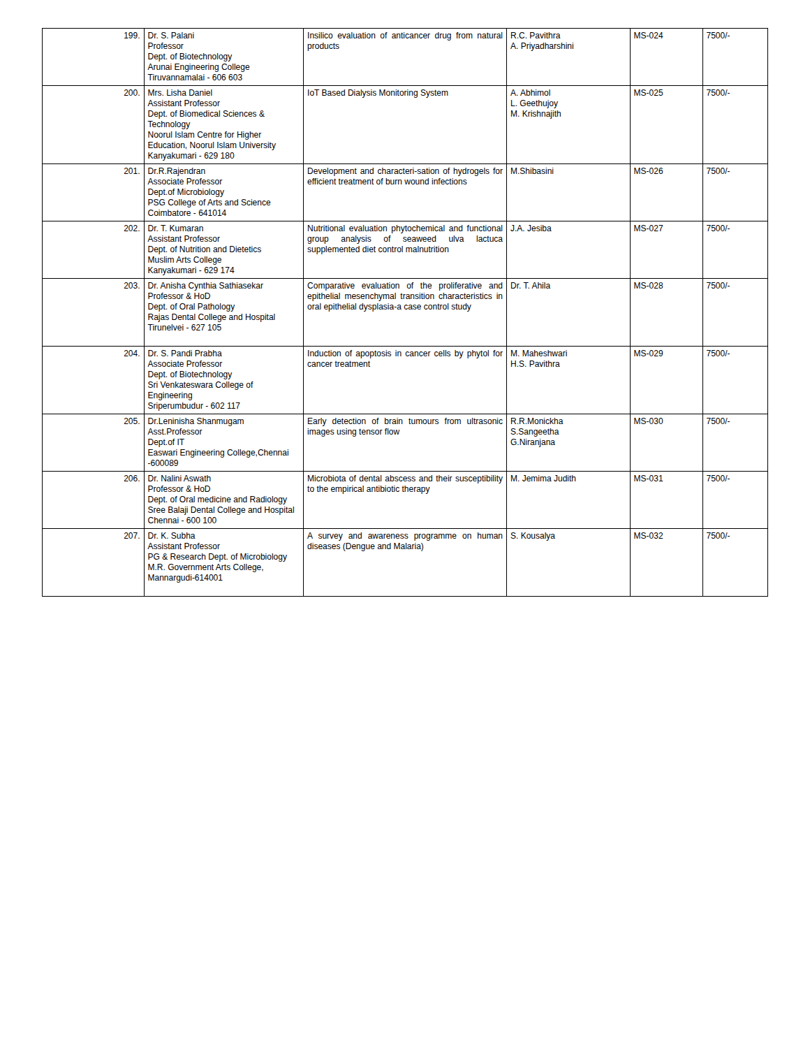| 199. | Dr. S. Palani Professor Dept. of Biotechnology Arunai Engineering College Tiruvannamalai - 606 603 | Insilico evaluation of anticancer drug from natural products | R.C. Pavithra A. Priyadharshini | MS-024 | 7500/- |
| 200. | Mrs. Lisha Daniel Assistant Professor Dept. of Biomedical Sciences & Technology Noorul Islam Centre for Higher Education, Noorul Islam University Kanyakumari - 629 180 | IoT Based Dialysis Monitoring System | A. Abhimol L. Geethujoy M. Krishnajith | MS-025 | 7500/- |
| 201. | Dr.R.Rajendran Associate Professor Dept.of Microbiology PSG College of Arts and Science Coimbatore - 641014 | Development and characteri-sation of hydrogels for efficient treatment of burn wound infections | M.Shibasini | MS-026 | 7500/- |
| 202. | Dr. T. Kumaran Assistant Professor Dept. of Nutrition and Dietetics Muslim Arts College Kanyakumari - 629 174 | Nutritional evaluation phytochemical and functional group analysis of seaweed ulva lactuca supplemented diet control malnutrition | J.A. Jesiba | MS-027 | 7500/- |
| 203. | Dr. Anisha Cynthia Sathiasekar Professor & HoD Dept. of Oral Pathology Rajas Dental College and Hospital Tirunelvei - 627 105 | Comparative evaluation of the proliferative and epithelial mesenchymal transition characteristics in oral epithelial dysplasia-a case control study | Dr. T. Ahila | MS-028 | 7500/- |
| 204. | Dr. S. Pandi Prabha Associate Professor Dept. of Biotechnology Sri Venkateswara College of Engineering Sriperumbudur - 602 117 | Induction of apoptosis in cancer cells by phytol for cancer treatment | M. Maheshwari H.S. Pavithra | MS-029 | 7500/- |
| 205. | Dr.Leninisha Shanmugam Asst.Professor Dept.of IT Easwari Engineering College,Chennai -600089 | Early detection of brain tumours from ultrasonic images using tensor flow | R.R.Monickha S.Sangeetha G.Niranjana | MS-030 | 7500/- |
| 206. | Dr. Nalini Aswath Professor & HoD Dept. of Oral medicine and Radiology Sree Balaji Dental College and Hospital Chennai - 600 100 | Microbiota of dental abscess and their susceptibility to the empirical antibiotic therapy | M. Jemima Judith | MS-031 | 7500/- |
| 207. | Dr. K. Subha Assistant Professor PG & Research Dept. of Microbiology M.R. Government Arts College, Mannargudi-614001 | A survey and awareness programme on human diseases (Dengue and Malaria) | S. Kousalya | MS-032 | 7500/- |